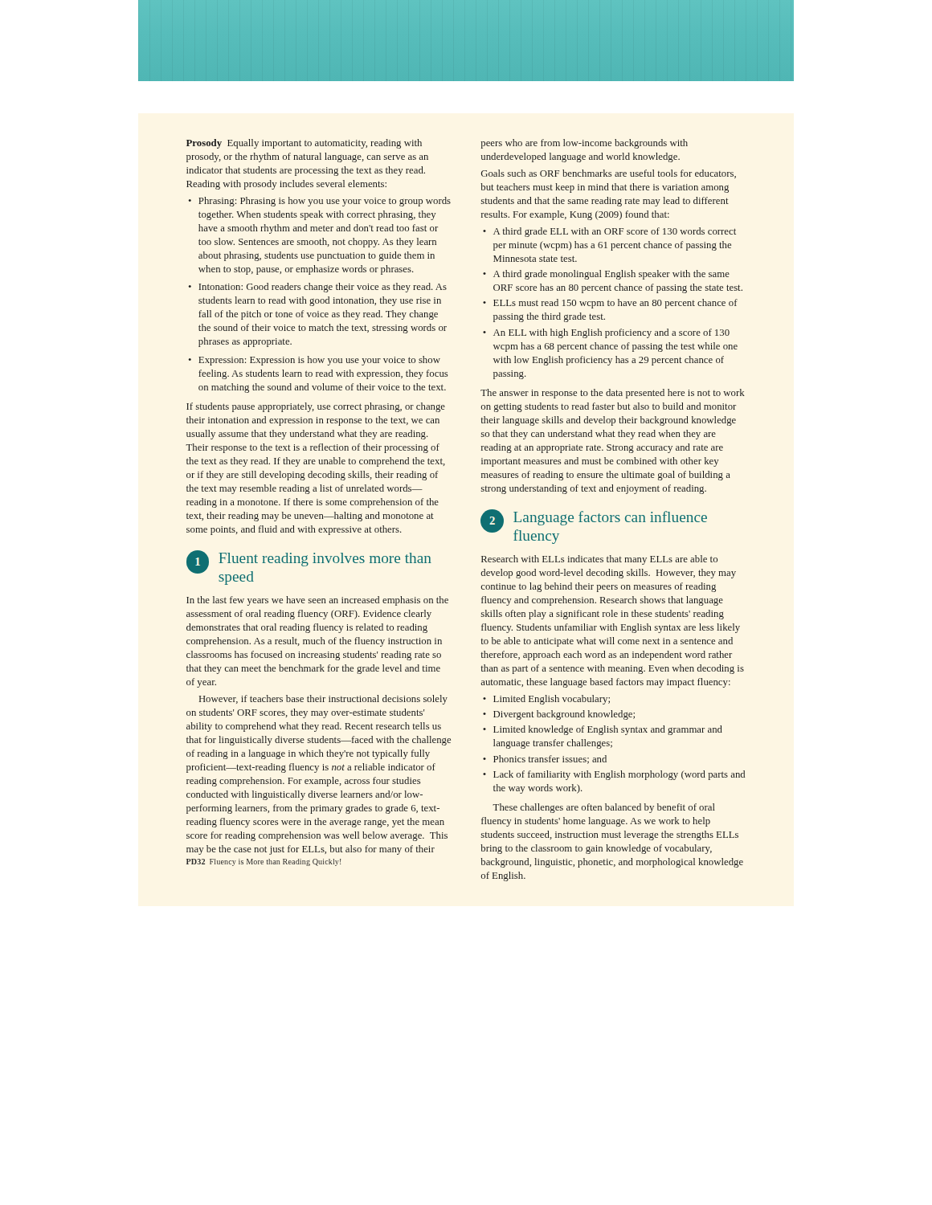Prosody Equally important to automaticity, reading with prosody, or the rhythm of natural language, can serve as an indicator that students are processing the text as they read. Reading with prosody includes several elements:
Phrasing: Phrasing is how you use your voice to group words together. When students speak with correct phrasing, they have a smooth rhythm and meter and don't read too fast or too slow. Sentences are smooth, not choppy. As they learn about phrasing, students use punctuation to guide them in when to stop, pause, or emphasize words or phrases.
Intonation: Good readers change their voice as they read. As students learn to read with good intonation, they use rise in fall of the pitch or tone of voice as they read. They change the sound of their voice to match the text, stressing words or phrases as appropriate.
Expression: Expression is how you use your voice to show feeling. As students learn to read with expression, they focus on matching the sound and volume of their voice to the text.
If students pause appropriately, use correct phrasing, or change their intonation and expression in response to the text, we can usually assume that they understand what they are reading. Their response to the text is a reflection of their processing of the text as they read. If they are unable to comprehend the text, or if they are still developing decoding skills, their reading of the text may resemble reading a list of unrelated words—reading in a monotone. If there is some comprehension of the text, their reading may be uneven—halting and monotone at some points, and fluid and with expressive at others.
1 Fluent reading involves more than speed
In the last few years we have seen an increased emphasis on the assessment of oral reading fluency (ORF). Evidence clearly demonstrates that oral reading fluency is related to reading comprehension. As a result, much of the fluency instruction in classrooms has focused on increasing students' reading rate so that they can meet the benchmark for the grade level and time of year.
However, if teachers base their instructional decisions solely on students' ORF scores, they may over-estimate students' ability to comprehend what they read. Recent research tells us that for linguistically diverse students—faced with the challenge of reading in a language in which they're not typically fully proficient—text-reading fluency is not a reliable indicator of reading comprehension. For example, across four studies conducted with linguistically diverse learners and/or low-performing learners, from the primary grades to grade 6, text-reading fluency scores were in the average range, yet the mean score for reading comprehension was well below average. This may be the case not just for ELLs, but also for many of their peers who are from low-income backgrounds with underdeveloped language and world knowledge.
Goals such as ORF benchmarks are useful tools for educators, but teachers must keep in mind that there is variation among students and that the same reading rate may lead to different results. For example, Kung (2009) found that:
A third grade ELL with an ORF score of 130 words correct per minute (wcpm) has a 61 percent chance of passing the Minnesota state test.
A third grade monolingual English speaker with the same ORF score has an 80 percent chance of passing the state test.
ELLs must read 150 wcpm to have an 80 percent chance of passing the third grade test.
An ELL with high English proficiency and a score of 130 wcpm has a 68 percent chance of passing the test while one with low English proficiency has a 29 percent chance of passing.
The answer in response to the data presented here is not to work on getting students to read faster but also to build and monitor their language skills and develop their background knowledge so that they can understand what they read when they are reading at an appropriate rate. Strong accuracy and rate are important measures and must be combined with other key measures of reading to ensure the ultimate goal of building a strong understanding of text and enjoyment of reading.
2 Language factors can influence fluency
Research with ELLs indicates that many ELLs are able to develop good word-level decoding skills. However, they may continue to lag behind their peers on measures of reading fluency and comprehension. Research shows that language skills often play a significant role in these students' reading fluency. Students unfamiliar with English syntax are less likely to be able to anticipate what will come next in a sentence and therefore, approach each word as an independent word rather than as part of a sentence with meaning. Even when decoding is automatic, these language based factors may impact fluency:
Limited English vocabulary;
Divergent background knowledge;
Limited knowledge of English syntax and grammar and language transfer challenges;
Phonics transfer issues; and
Lack of familiarity with English morphology (word parts and the way words work).
These challenges are often balanced by benefit of oral fluency in students' home language. As we work to help students succeed, instruction must leverage the strengths ELLs bring to the classroom to gain knowledge of vocabulary, background, linguistic, phonetic, and morphological knowledge of English.
PD32 Fluency is More than Reading Quickly!